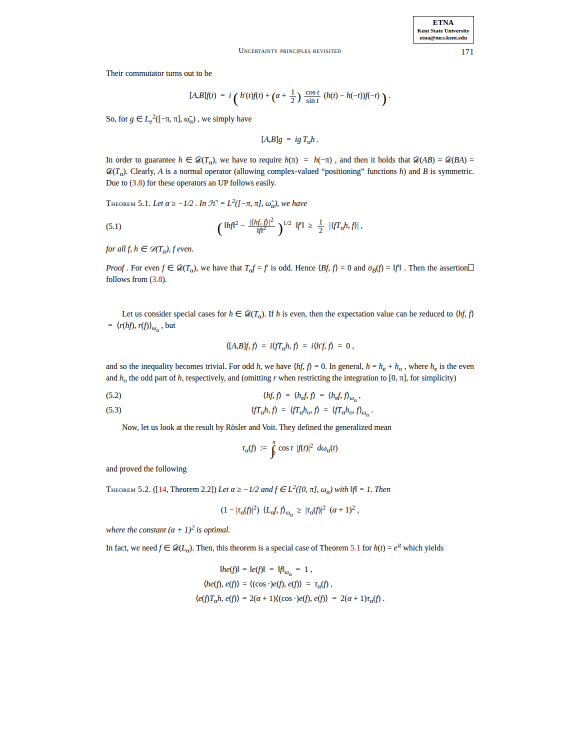ETNA
Kent State University
etna@mcs.kent.edu
Uncertainty principles revisited 171
Their commutator turns out to be
[A,B]f(t) = i ( h′(t)f(t) + (α + 12) cos t sin t (h(t) − h(−t))f(−t) ) .
So, for g ∈ Le2([−π, π], ω̃α) , we simply have
[A,B]g = ig Tαh .
In order to guarantee h ∈ 𝒟(Tα), we have to require h(π) = h(−π) , and then it holds that 𝒟(AB) = 𝒟(BA) = 𝒟(Tα). Clearly, A is a normal operator (allowing complex-valued “positioning” functions h) and B is symmetric. Due to (3.8) for these operators an UP follows easily.
Theorem 5.1. Let α ≥ −1/2 . In ℋ′ = L2([−π, π], ω̃α), we have
(5.1)
( ‖hf‖2 − |⟨hf, f⟩|2‖f‖2 )1/2 ‖f′‖ ≥ 12 |⟨fTαh, f⟩| ,
for all f, h ∈ 𝒟(Tα), f even.
Proof . For even f ∈ 𝒟(Tα), we have that Tαf = f′ is odd. Hence ⟨Bf, f⟩ = 0 and σB(f) = ‖f′‖ . Then the assertion follows from (3.8).
Let us consider special cases for h ∈ 𝒟(Tα). If h is even, then the expectation value can be reduced to ⟨hf, f⟩ = ⟨r(hf), r(f)⟩ωα , but
⟨[A,B]f, f⟩ = i⟨fTαh, f⟩ = i⟨h′f, f⟩ = 0 ,
and so the inequality becomes trivial. For odd h, we have ⟨hf, f⟩ = 0. In general, h = he + ho , where he is the even and ho the odd part of h, respectively, and (omitting r when restricting the integration to [0, π], for simplicity)
(5.2)
⟨hf, f⟩ = ⟨hef, f⟩ = ⟨hef, f⟩ωα ,
(5.3)
⟨fTαh, f⟩ = ⟨fTαho, f⟩ = ⟨fTαho, f⟩ωα .
Now, let us look at the result by Rösler and Voit. They defined the generalized mean
τα(f) := ∫π 0 cos t |f(t)|2 dωα(t)
and proved the following
Theorem 5.2. ([14, Theorem 2.2]) Let α ≥ −1/2 and f ∈ L2([0, π], ωα) with ‖f‖ = 1. Then
(1 − |τα(f)|2) ⟨Lαf, f⟩ωα ≥ |τα(f)|2 (α + 1)2 ,
where the constant (α + 1)2 is optimal.
In fact, we need f ∈ 𝒟(Lα). Then, this theorem is a special case of Theorem 5.1 for h(t) = eit which yields
‖he(f)‖
=
‖e(f)‖ = ‖f‖ωα = 1 ,
⟨he(f), e(f)⟩
=
⟨(cos ·)e(f), e(f)⟩ = τα(f) ,
⟨e(f)Tαh, e(f)⟩
=
2(α + 1)⟨(cos ·)e(f), e(f)⟩ = 2(α + 1)τα(f) .